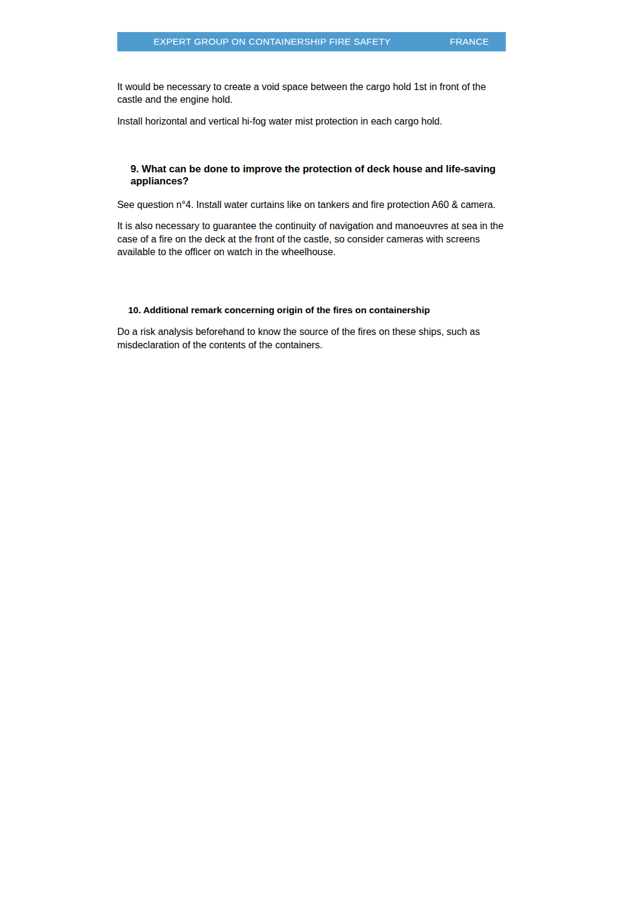Expert Group on Containership Fire Safety France
It would be necessary to create a void space between the cargo hold 1st in front of the castle and the engine hold.
Install horizontal and vertical hi-fog water mist protection in each cargo hold.
9. What can be done to improve the protection of deck house and life-saving appliances?
See question n°4. Install water curtains like on tankers and fire protection A60 & camera.
It is also necessary to guarantee the continuity of navigation and manoeuvres at sea in the case of a fire on the deck at the front of the castle, so consider cameras with screens available to the officer on watch in the wheelhouse.
10. Additional remark concerning origin of the fires on containership
Do a risk analysis beforehand to know the source of the fires on these ships, such as misdeclaration of the contents of the containers.